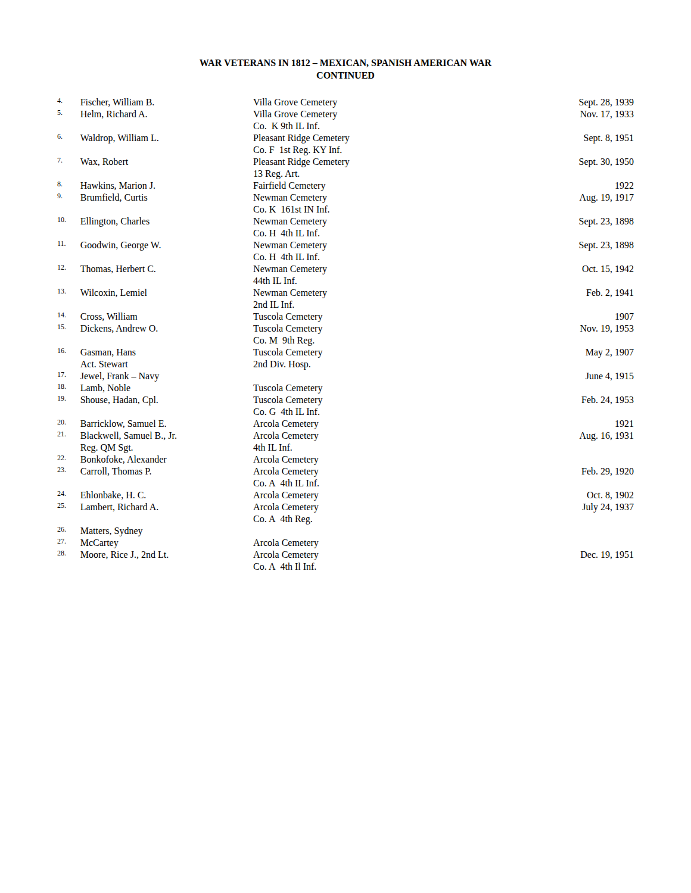WAR VETERANS IN 1812 – MEXICAN, SPANISH AMERICAN WAR
CONTINUED
| 4. | Fischer, William B. | Villa Grove Cemetery | Sept. 28, 1939 |
| 5. | Helm, Richard A. | Villa Grove Cemetery | Nov. 17, 1933 |
| | | Co. K 9th IL Inf. | |
| 6. | Waldrop, William L. | Pleasant Ridge Cemetery | Sept. 8, 1951 |
| | | Co. F 1st Reg. KY Inf. | |
| 7. | Wax, Robert | Pleasant Ridge Cemetery | Sept. 30, 1950 |
| | | 13 Reg. Art. | |
| 8. | Hawkins, Marion J. | Fairfield Cemetery | 1922 |
| 9. | Brumfield, Curtis | Newman Cemetery | Aug. 19, 1917 |
| | | Co. K 161st IN Inf. | |
| 10. | Ellington, Charles | Newman Cemetery | Sept. 23, 1898 |
| | | Co. H 4th IL Inf. | |
| 11. | Goodwin, George W. | Newman Cemetery | Sept. 23, 1898 |
| | | Co. H 4th IL Inf. | |
| 12. | Thomas, Herbert C. | Newman Cemetery | Oct. 15, 1942 |
| | | 44th IL Inf. | |
| 13. | Wilcoxin, Lemiel | Newman Cemetery | Feb. 2, 1941 |
| | | 2nd IL Inf. | |
| 14. | Cross, William | Tuscola Cemetery | 1907 |
| 15. | Dickens, Andrew O. | Tuscola Cemetery | Nov. 19, 1953 |
| | | Co. M 9th Reg. | |
| 16. | Gasman, Hans | Tuscola Cemetery | May 2, 1907 |
| | Act. Stewart | 2nd Div. Hosp. | |
| 17. | Jewel, Frank – Navy | | June 4, 1915 |
| 18. | Lamb, Noble | Tuscola Cemetery | |
| 19. | Shouse, Hadan, Cpl. | Tuscola Cemetery | Feb. 24, 1953 |
| | | Co. G 4th IL Inf. | |
| 20. | Barricklow, Samuel E. | Arcola Cemetery | 1921 |
| 21. | Blackwell, Samuel B., Jr. | Arcola Cemetery | Aug. 16, 1931 |
| | Reg. QM Sgt. | 4th IL Inf. | |
| 22. | Bonkofoke, Alexander | Arcola Cemetery | |
| 23. | Carroll, Thomas P. | Arcola Cemetery | Feb. 29, 1920 |
| | | Co. A 4th IL Inf. | |
| 24. | Ehlonbake, H. C. | Arcola Cemetery | Oct. 8, 1902 |
| 25. | Lambert, Richard A. | Arcola Cemetery | July 24, 1937 |
| | | Co. A 4th Reg. | |
| 26. | Matters, Sydney | | |
| 27. | McCartey | Arcola Cemetery | |
| 28. | Moore, Rice J., 2nd Lt. | Arcola Cemetery | Dec. 19, 1951 |
| | | Co. A 4th Il Inf. | |